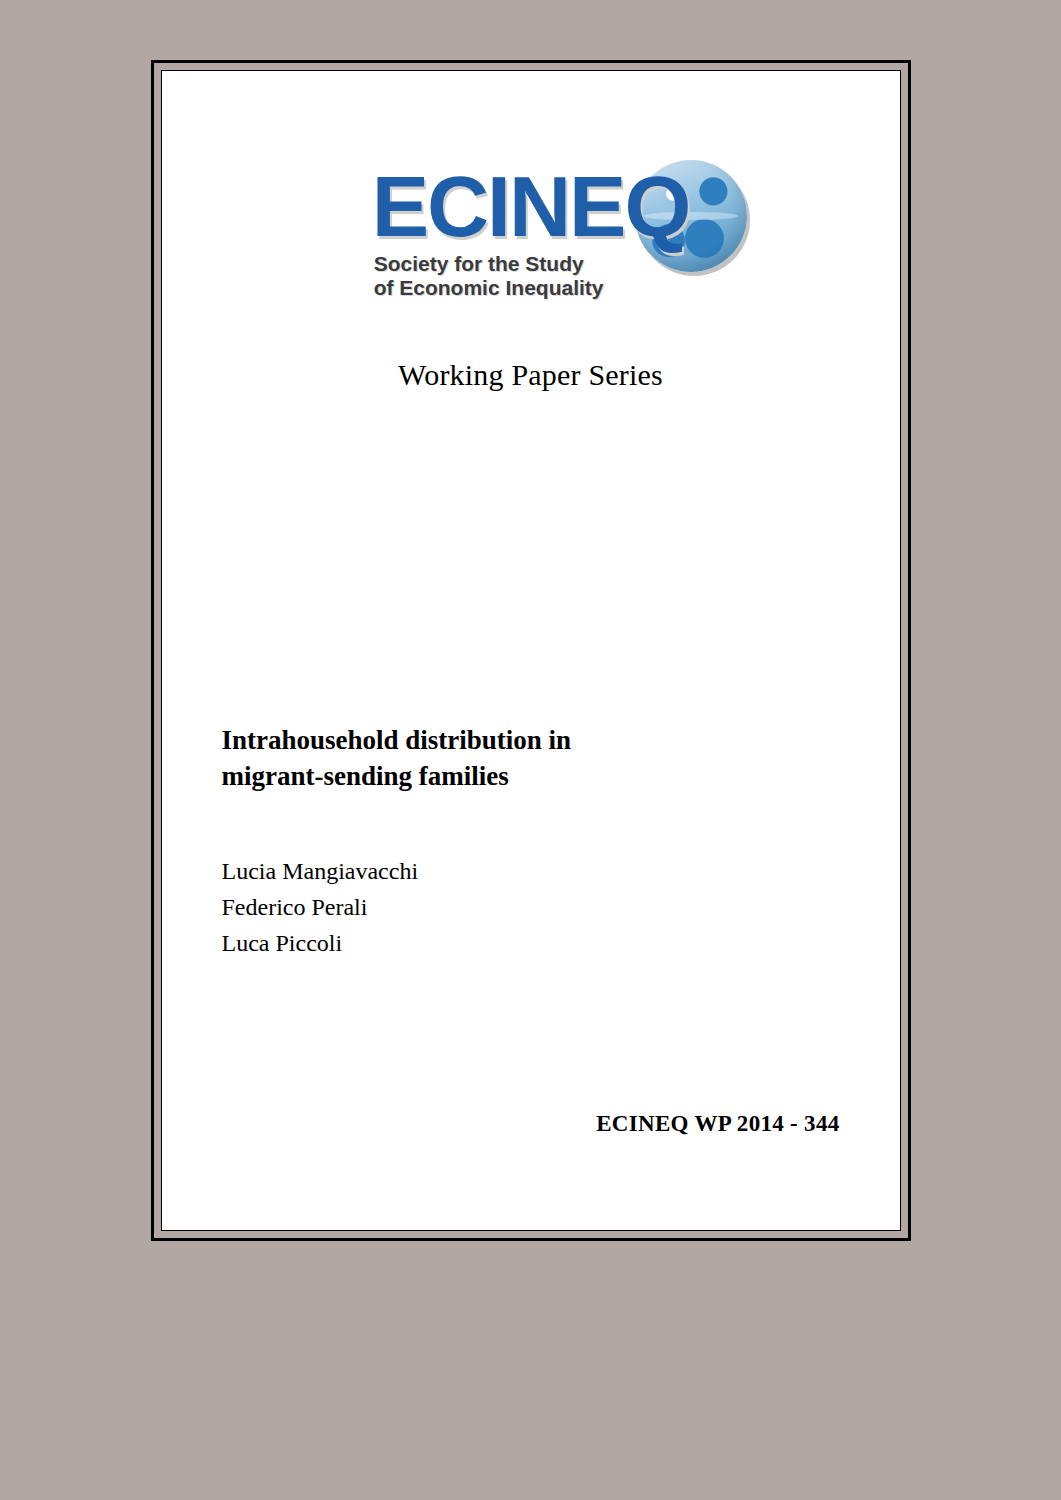ECINEQ
Society for the Study of Economic Inequality
Working Paper Series
Intrahousehold distribution in
migrant-sending families
Lucia Mangiavacchi
Federico Perali
Luca Piccoli
ECINEQ WP 2014 - 344